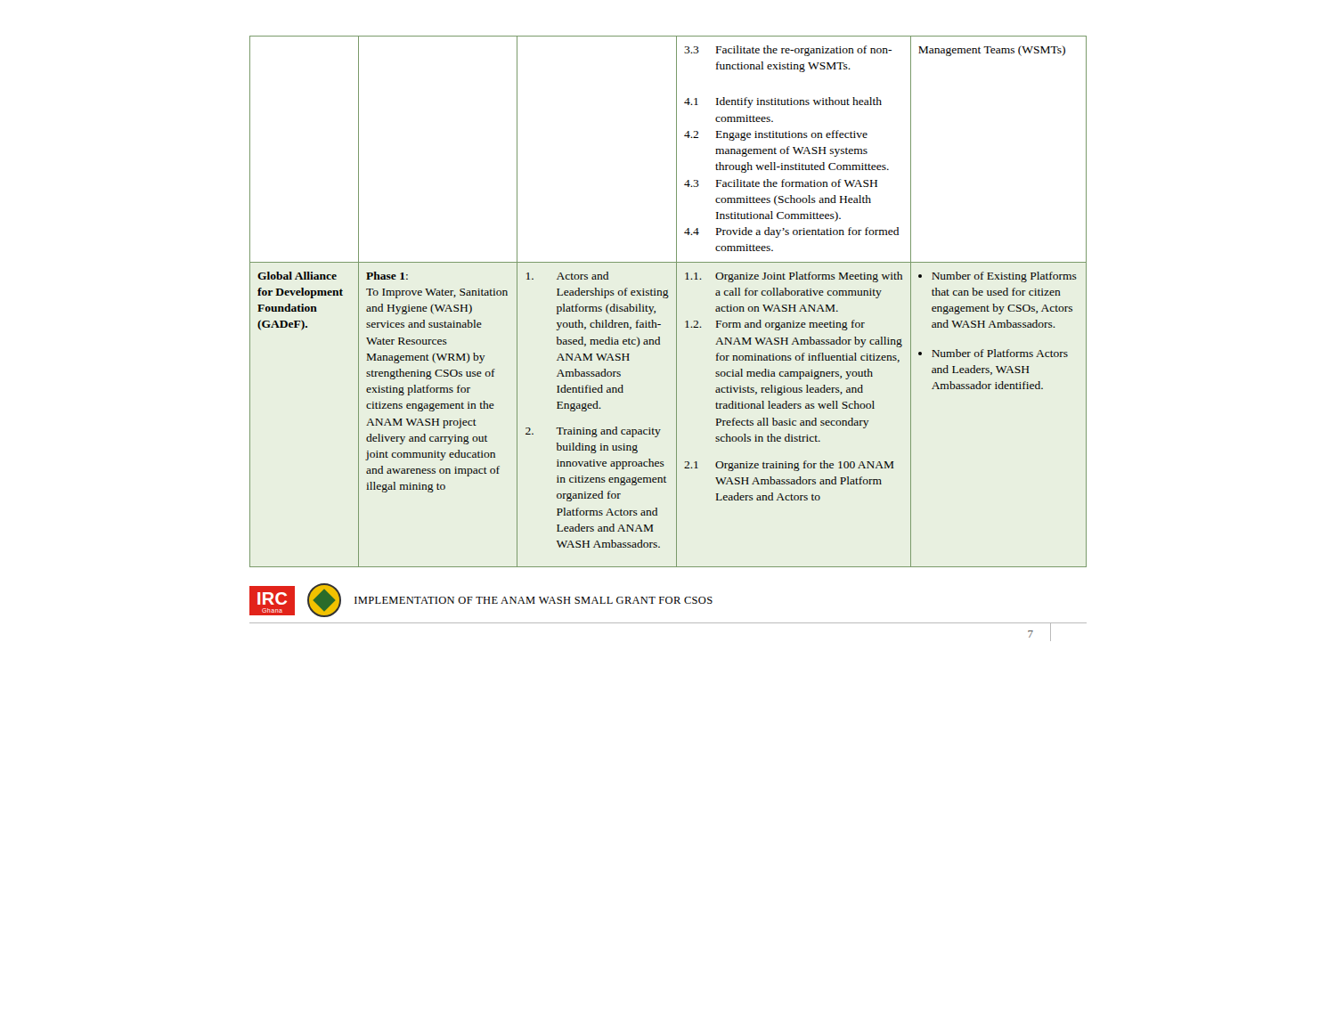| | | | 3.3 Facilitate the re-organization of non-functional existing WSMTs. 4.1 Identify institutions without health committees. 4.2 Engage institutions on effective management of WASH systems through well-instituted Committees. 4.3 Facilitate the formation of WASH committees (Schools and Health Institutional Committees). 4.4 Provide a day’s orientation for formed committees. | Management Teams (WSMTs) |
| Global Alliance for Development Foundation (GADeF). | Phase 1 : To Improve Water, Sanitation and Hygiene (WASH) services and sustainable Water Resources Management (WRM) by strengthening CSOs use of existing platforms for citizens engagement in the ANAM WASH project delivery and carrying out joint community education and awareness on impact of illegal mining to | 1. Actors and Leaderships of existing platforms (disability, youth, children, faith-based, media etc) and ANAM WASH Ambassadors Identified and Engaged. 2. Training and capacity building in using innovative approaches in citizens engagement organized for Platforms Actors and Leaders and ANAM WASH Ambassadors. | 1.1. Organize Joint Platforms Meeting with a call for collaborative community action on WASH ANAM. 1.2. Form and organize meeting for ANAM WASH Ambassador by calling for nominations of influential citizens, social media campaigners, youth activists, religious leaders, and traditional leaders as well School Prefects all basic and secondary schools in the district. 2.1 Organize training for the 100 ANAM WASH Ambassadors and Platform Leaders and Actors to | Number of Existing Platforms that can be used for citizen engagement by CSOs, Actors and WASH Ambassadors. Number of Platforms Actors and Leaders, WASH Ambassador identified. |
IRCGhana Implementation of the ANAM WASH Small Grant for CSOs
7